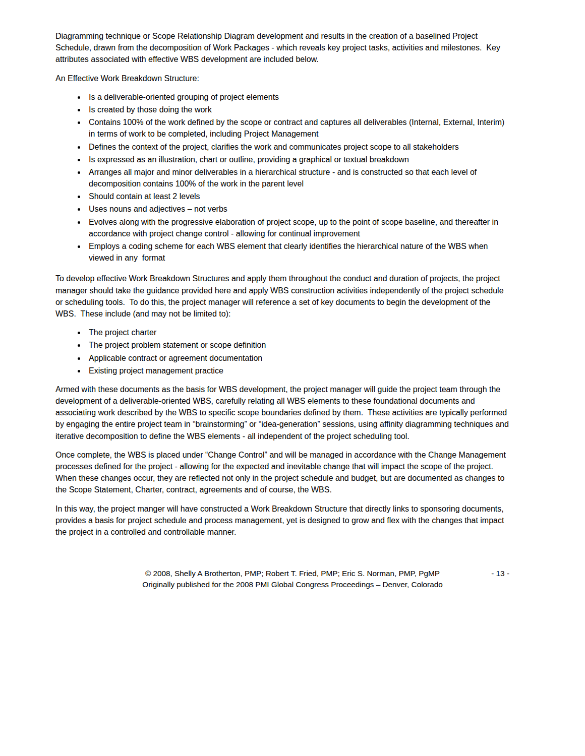Diagramming technique or Scope Relationship Diagram development and results in the creation of a baselined Project Schedule, drawn from the decomposition of Work Packages - which reveals key project tasks, activities and milestones. Key attributes associated with effective WBS development are included below.
An Effective Work Breakdown Structure:
Is a deliverable-oriented grouping of project elements
Is created by those doing the work
Contains 100% of the work defined by the scope or contract and captures all deliverables (Internal, External, Interim) in terms of work to be completed, including Project Management
Defines the context of the project, clarifies the work and communicates project scope to all stakeholders
Is expressed as an illustration, chart or outline, providing a graphical or textual breakdown
Arranges all major and minor deliverables in a hierarchical structure - and is constructed so that each level of decomposition contains 100% of the work in the parent level
Should contain at least 2 levels
Uses nouns and adjectives – not verbs
Evolves along with the progressive elaboration of project scope, up to the point of scope baseline, and thereafter in accordance with project change control - allowing for continual improvement
Employs a coding scheme for each WBS element that clearly identifies the hierarchical nature of the WBS when viewed in any format
To develop effective Work Breakdown Structures and apply them throughout the conduct and duration of projects, the project manager should take the guidance provided here and apply WBS construction activities independently of the project schedule or scheduling tools. To do this, the project manager will reference a set of key documents to begin the development of the WBS. These include (and may not be limited to):
The project charter
The project problem statement or scope definition
Applicable contract or agreement documentation
Existing project management practice
Armed with these documents as the basis for WBS development, the project manager will guide the project team through the development of a deliverable-oriented WBS, carefully relating all WBS elements to these foundational documents and associating work described by the WBS to specific scope boundaries defined by them. These activities are typically performed by engaging the entire project team in “brainstorming” or “idea-generation” sessions, using affinity diagramming techniques and iterative decomposition to define the WBS elements - all independent of the project scheduling tool.
Once complete, the WBS is placed under “Change Control” and will be managed in accordance with the Change Management processes defined for the project - allowing for the expected and inevitable change that will impact the scope of the project. When these changes occur, they are reflected not only in the project schedule and budget, but are documented as changes to the Scope Statement, Charter, contract, agreements and of course, the WBS.
In this way, the project manger will have constructed a Work Breakdown Structure that directly links to sponsoring documents, provides a basis for project schedule and process management, yet is designed to grow and flex with the changes that impact the project in a controlled and controllable manner.
© 2008, Shelly A Brotherton, PMP; Robert T. Fried, PMP; Eric S. Norman, PMP, PgMP
Originally published for the 2008 PMI Global Congress Proceedings – Denver, Colorado
- 13 -